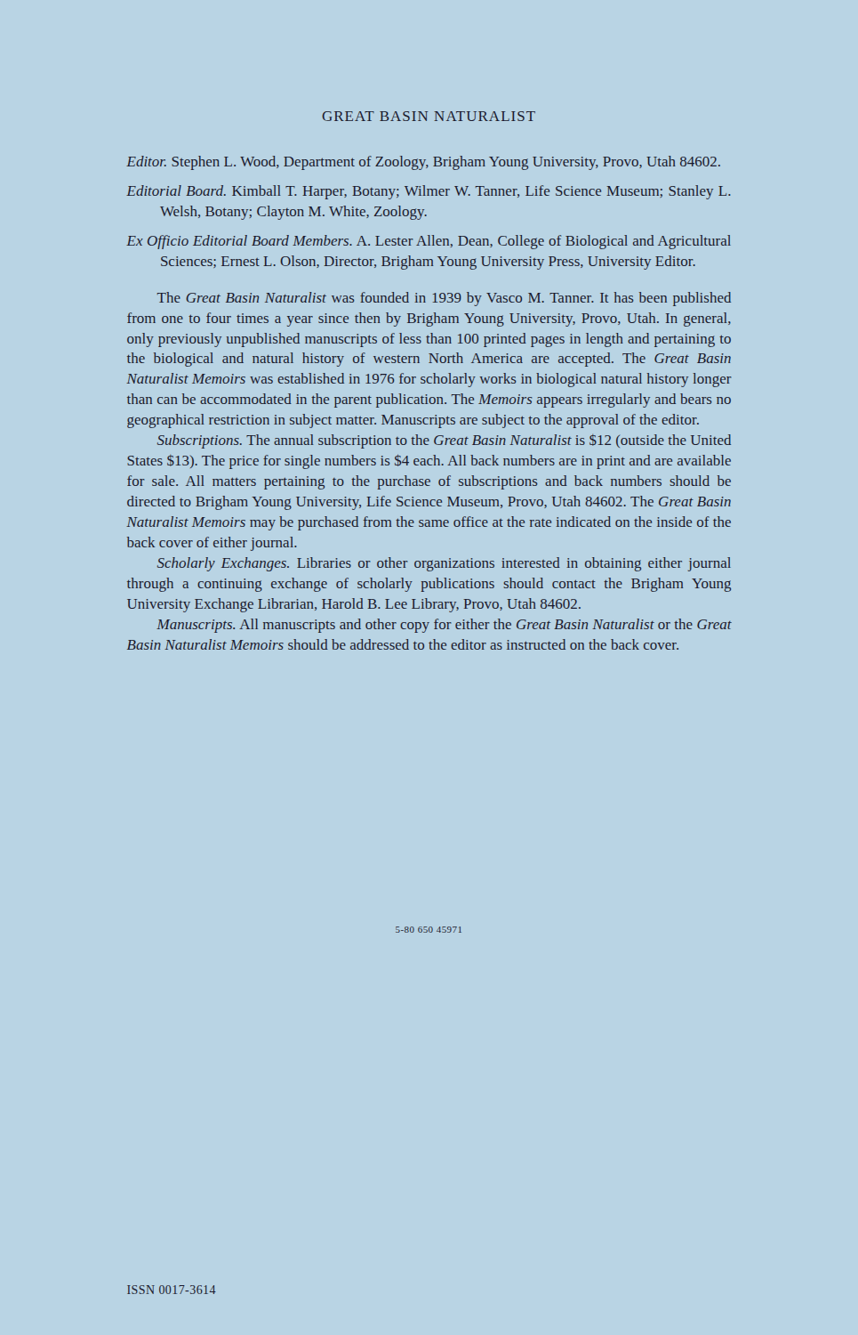Great Basin Naturalist
Editor. Stephen L. Wood, Department of Zoology, Brigham Young University, Provo, Utah 84602.
Editorial Board. Kimball T. Harper, Botany; Wilmer W. Tanner, Life Science Museum; Stanley L. Welsh, Botany; Clayton M. White, Zoology.
Ex Officio Editorial Board Members. A. Lester Allen, Dean, College of Biological and Agricultural Sciences; Ernest L. Olson, Director, Brigham Young University Press, University Editor.
The Great Basin Naturalist was founded in 1939 by Vasco M. Tanner. It has been published from one to four times a year since then by Brigham Young University, Provo, Utah. In general, only previously unpublished manuscripts of less than 100 printed pages in length and pertaining to the biological and natural history of western North America are accepted. The Great Basin Naturalist Memoirs was established in 1976 for scholarly works in biological natural history longer than can be accommodated in the parent publication. The Memoirs appears irregularly and bears no geographical restriction in subject matter. Manuscripts are subject to the approval of the editor.
Subscriptions. The annual subscription to the Great Basin Naturalist is $12 (outside the United States $13). The price for single numbers is $4 each. All back numbers are in print and are available for sale. All matters pertaining to the purchase of subscriptions and back numbers should be directed to Brigham Young University, Life Science Museum, Provo, Utah 84602. The Great Basin Naturalist Memoirs may be purchased from the same office at the rate indicated on the inside of the back cover of either journal.
Scholarly Exchanges. Libraries or other organizations interested in obtaining either journal through a continuing exchange of scholarly publications should contact the Brigham Young University Exchange Librarian, Harold B. Lee Library, Provo, Utah 84602.
Manuscripts. All manuscripts and other copy for either the Great Basin Naturalist or the Great Basin Naturalist Memoirs should be addressed to the editor as instructed on the back cover.
5-80 650 45971
ISSN 0017-3614